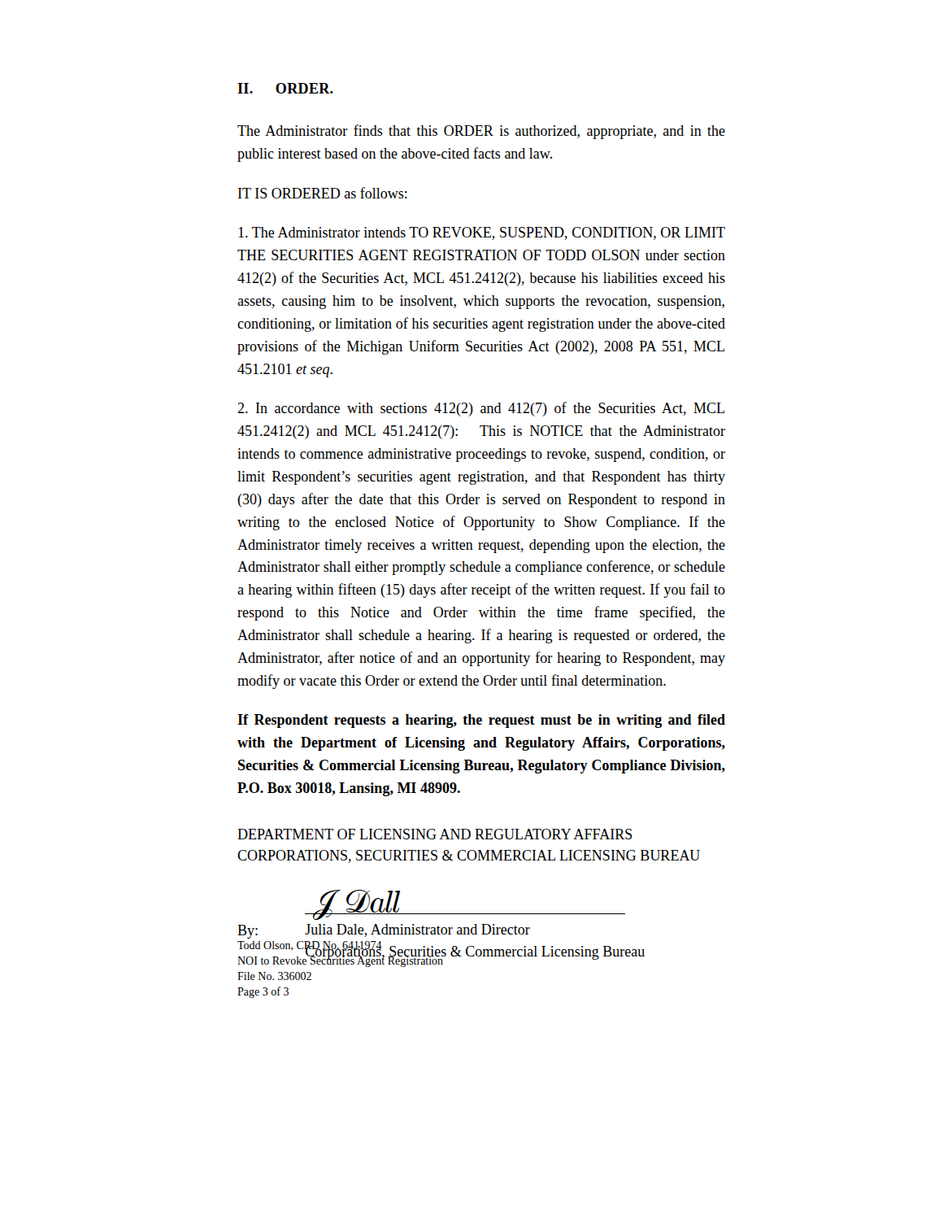II. ORDER.
The Administrator finds that this ORDER is authorized, appropriate, and in the public interest based on the above-cited facts and law.
IT IS ORDERED as follows:
1. The Administrator intends TO REVOKE, SUSPEND, CONDITION, OR LIMIT THE SECURITIES AGENT REGISTRATION OF TODD OLSON under section 412(2) of the Securities Act, MCL 451.2412(2), because his liabilities exceed his assets, causing him to be insolvent, which supports the revocation, suspension, conditioning, or limitation of his securities agent registration under the above-cited provisions of the Michigan Uniform Securities Act (2002), 2008 PA 551, MCL 451.2101 et seq.
2. In accordance with sections 412(2) and 412(7) of the Securities Act, MCL 451.2412(2) and MCL 451.2412(7): This is NOTICE that the Administrator intends to commence administrative proceedings to revoke, suspend, condition, or limit Respondent’s securities agent registration, and that Respondent has thirty (30) days after the date that this Order is served on Respondent to respond in writing to the enclosed Notice of Opportunity to Show Compliance. If the Administrator timely receives a written request, depending upon the election, the Administrator shall either promptly schedule a compliance conference, or schedule a hearing within fifteen (15) days after receipt of the written request. If you fail to respond to this Notice and Order within the time frame specified, the Administrator shall schedule a hearing. If a hearing is requested or ordered, the Administrator, after notice of and an opportunity for hearing to Respondent, may modify or vacate this Order or extend the Order until final determination.
If Respondent requests a hearing, the request must be in writing and filed with the Department of Licensing and Regulatory Affairs, Corporations, Securities & Commercial Licensing Bureau, Regulatory Compliance Division, P.O. Box 30018, Lansing, MI 48909.
DEPARTMENT OF LICENSING AND REGULATORY AFFAIRS
CORPORATIONS, SECURITIES & COMMERCIAL LICENSING BUREAU
By:
𝒥 𝒟𝑎𝑙𝑙
Julia Dale, Administrator and Director
Corporations, Securities & Commercial Licensing Bureau
Todd Olson, CRD No. 6411974
NOI to Revoke Securities Agent Registration
File No. 336002
Page 3 of 3